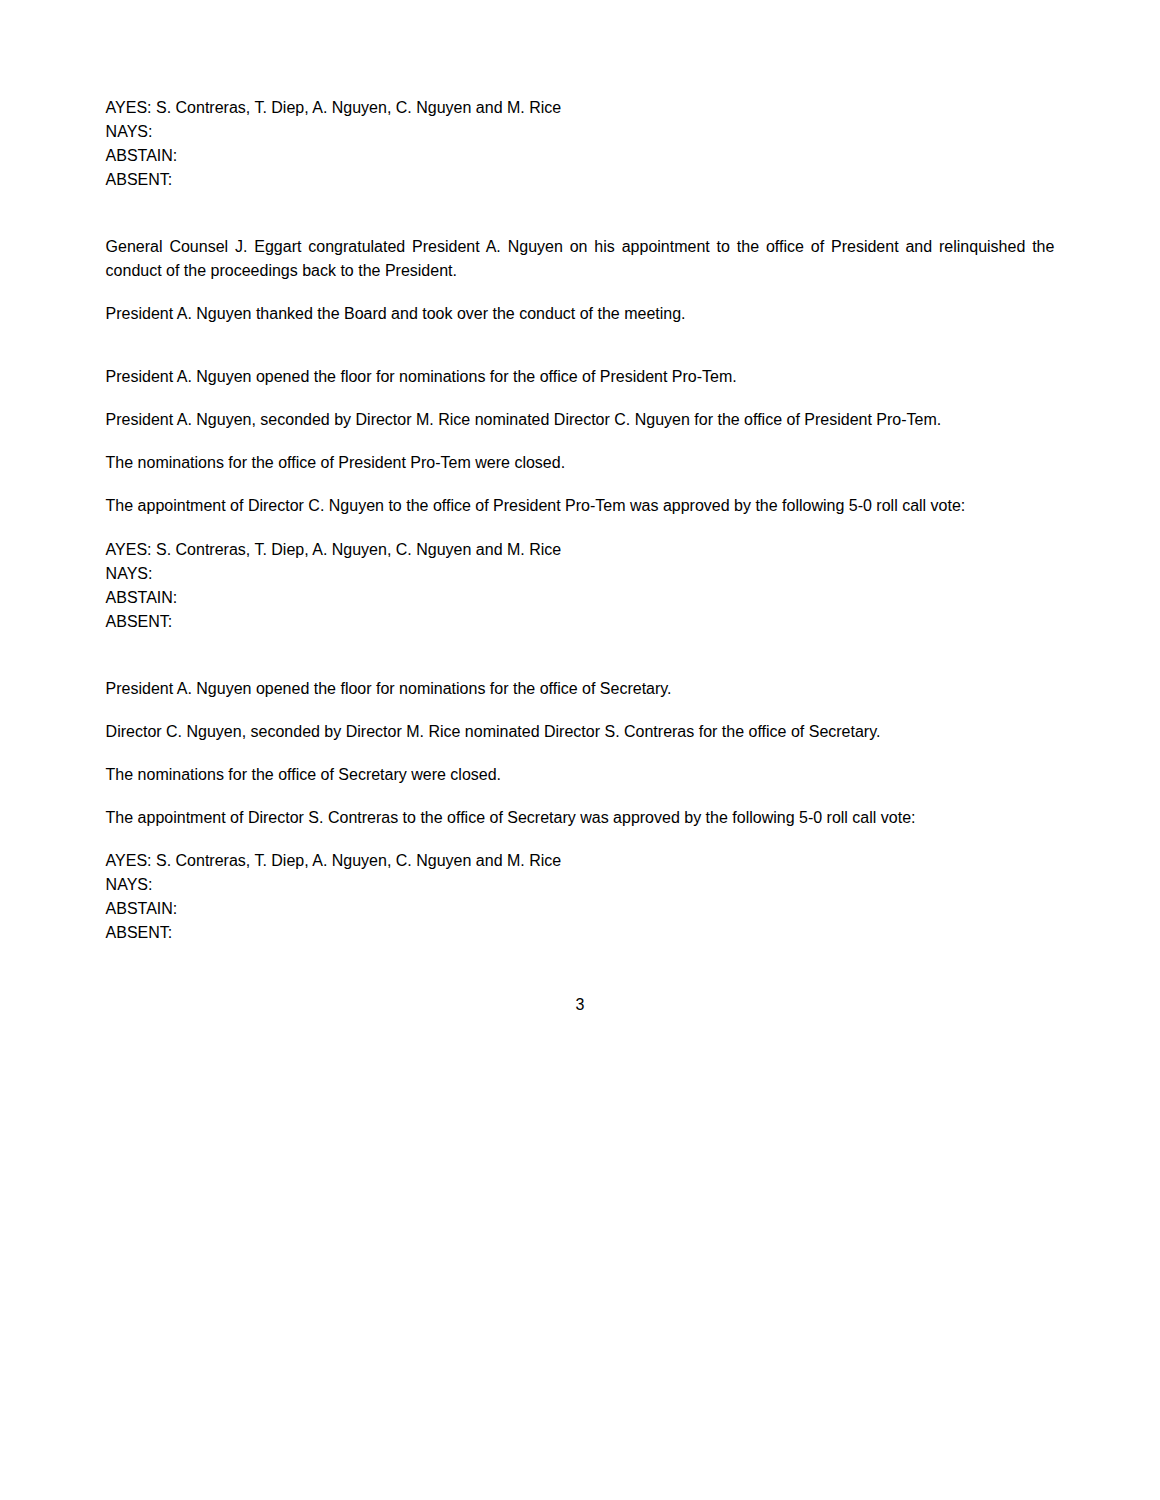AYES: S. Contreras, T. Diep, A. Nguyen, C. Nguyen and M. Rice
NAYS:
ABSTAIN:
ABSENT:
General Counsel J. Eggart congratulated President A. Nguyen on his appointment to the office of President and relinquished the conduct of the proceedings back to the President.
President A. Nguyen thanked the Board and took over the conduct of the meeting.
President A. Nguyen opened the floor for nominations for the office of President Pro-Tem.
President A. Nguyen, seconded by Director M. Rice nominated Director C. Nguyen for the office of President Pro-Tem.
The nominations for the office of President Pro-Tem were closed.
The appointment of Director C. Nguyen to the office of President Pro-Tem was approved by the following 5-0 roll call vote:
AYES: S. Contreras, T. Diep, A. Nguyen, C. Nguyen and M. Rice
NAYS:
ABSTAIN:
ABSENT:
President A. Nguyen opened the floor for nominations for the office of Secretary.
Director C. Nguyen, seconded by Director M. Rice nominated Director S. Contreras for the office of Secretary.
The nominations for the office of Secretary were closed.
The appointment of Director S. Contreras to the office of Secretary was approved by the following 5-0 roll call vote:
AYES: S. Contreras, T. Diep, A. Nguyen, C. Nguyen and M. Rice
NAYS:
ABSTAIN:
ABSENT:
3